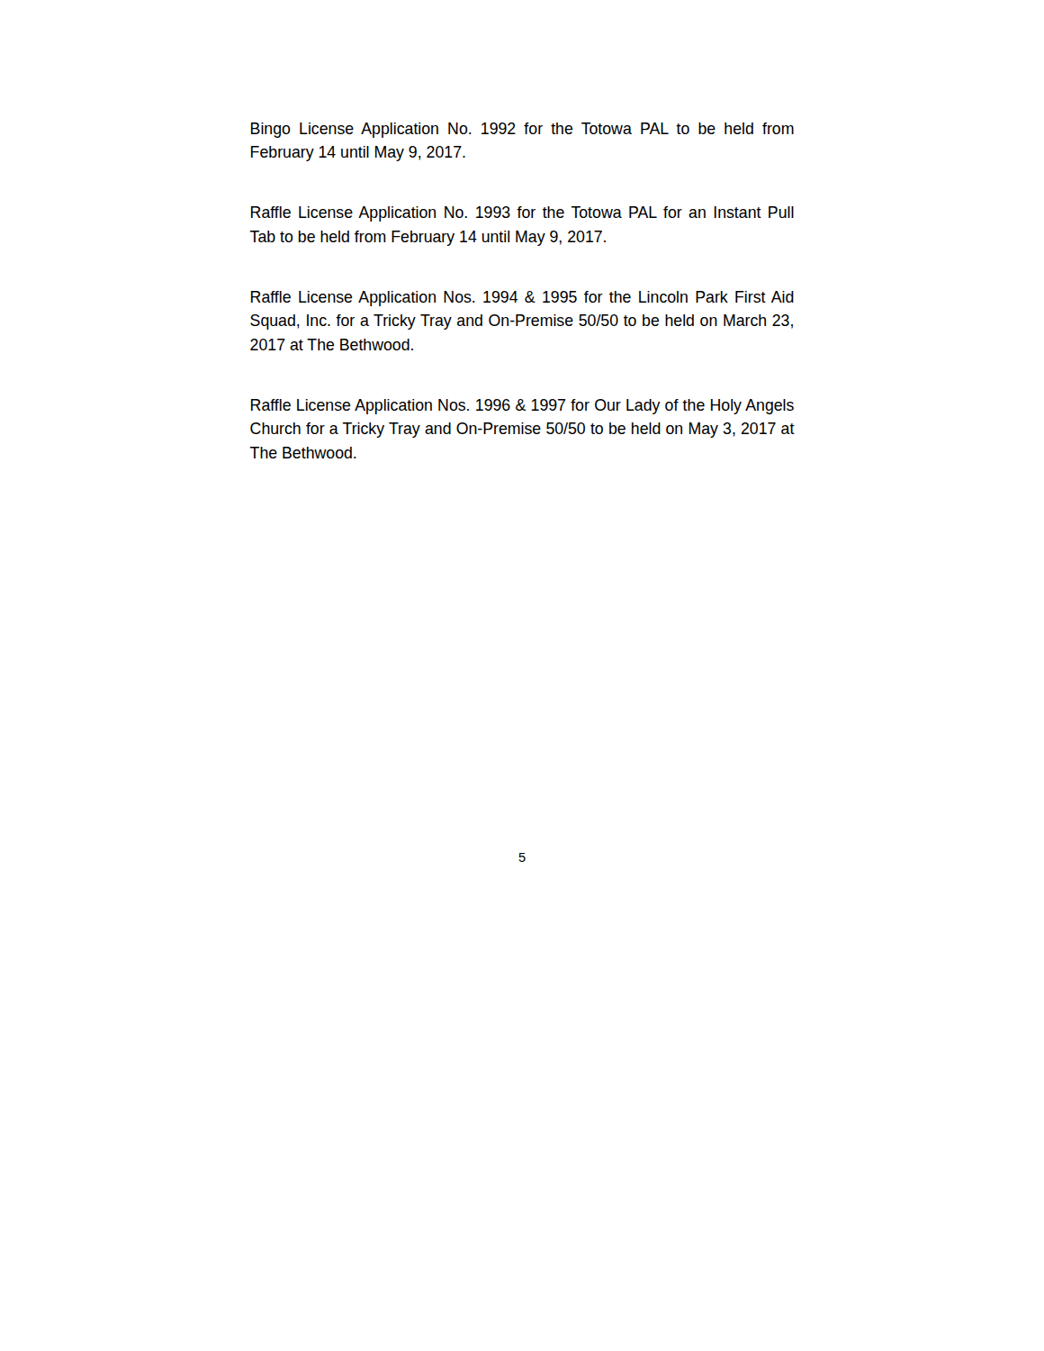Bingo License Application No. 1992 for the Totowa PAL to be held from February 14 until May 9, 2017.
Raffle License Application No. 1993 for the Totowa PAL for an Instant Pull Tab to be held from February 14 until May 9, 2017.
Raffle License Application Nos. 1994 & 1995 for the Lincoln Park First Aid Squad, Inc. for a Tricky Tray and On-Premise 50/50 to be held on March 23, 2017 at The Bethwood.
Raffle License Application Nos. 1996 & 1997 for Our Lady of the Holy Angels Church for a Tricky Tray and On-Premise 50/50 to be held on May 3, 2017 at The Bethwood.
5